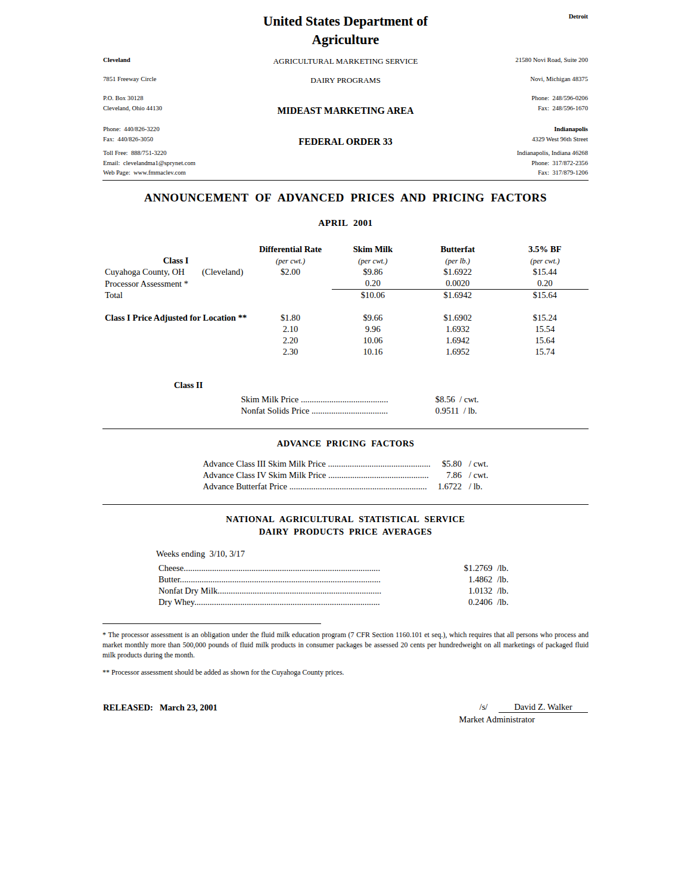| | United States Department of Agriculture | Detroit |
| Cleveland | AGRICULTURAL MARKETING SERVICE | 21580 Novi Road, Suite 200 |
| 7851 Freeway Circle | DAIRY PROGRAMS | Novi, Michigan 48375 |
| P.O. Box 30128 | | Phone: 248/596-0206 |
| Cleveland, Ohio 44130 | MIDEAST MARKETING AREA | Fax: 248/596-1670 |
| Phone: 440/826-3220 | | Indianapolis |
| Fax: 440/826-3050 | FEDERAL ORDER 33 | 4329 West 96th Street |
| Toll Free: 888/751-3220 | | Indianapolis, Indiana 46268 |
| Email: clevelandma1@sprynet.com | | Phone: 317/872-2356 |
| Web Page: www.fmmaclev.com | | Fax: 317/879-1206 |
ANNOUNCEMENT OF ADVANCED PRICES AND PRICING FACTORS
APRIL 2001
| | Differential Rate | Skim Milk | Butterfat | 3.5% BF |
| Class I | ( per cwt. ) | ( per cwt. ) | ( per lb. ) | ( per cwt. ) |
| Cuyahoga County, OH (Cleveland) | $2.00 | $9.86 | $1.6922 | $15.44 |
| Processor Assessment * | | 0.20 | 0.0020 | 0.20 |
| Total | | $10.06 | $1.6942 | $15.64 |
| Class I Price Adjusted for Location ** | $1.80 | $9.66 | $1.6902 | $15.24 |
| | 2.10 | 9.96 | 1.6932 | 15.54 |
| | 2.20 | 10.06 | 1.6942 | 15.64 |
| | 2.30 | 10.16 | 1.6952 | 15.74 |
Class II
| | Skim Milk Price ........................................ | $8.56 / cwt. |
| | Nonfat Solids Price ................................... | 0.9511 / lb. |
ADVANCE PRICING FACTORS
| Advance Class III Skim Milk Price ............................................... | $5.80 | / cwt. |
| Advance Class IV Skim Milk Price .............................................. | 7.86 | / cwt. |
| Advance Butterfat Price ............................................................... | 1.6722 | / lb. |
NATIONAL AGRICULTURAL STATISTICAL SERVICE
DAIRY PRODUCTS PRICE AVERAGES
Weeks ending 3/10, 3/17
| Cheese.......................................................................................... | $1.2769 | /lb. |
| Butter............................................................................................ | 1.4862 | /lb. |
| Nonfat Dry Milk........................................................................... | 1.0132 | /lb. |
| Dry Whey..................................................................................... | 0.2406 | /lb. |
* The processor assessment is an obligation under the fluid milk education program (7 CFR Section 1160.101 et seq.), which requires that all persons who process and market monthly more than 500,000 pounds of fluid milk products in consumer packages be assessed 20 cents per hundredweight on all marketings of packaged fluid milk products during the month.
** Processor assessment should be added as shown for the Cuyahoga County prices.
| RELEASED: March 23, 2001 | /s/ David Z. Walker |
Market Administrator